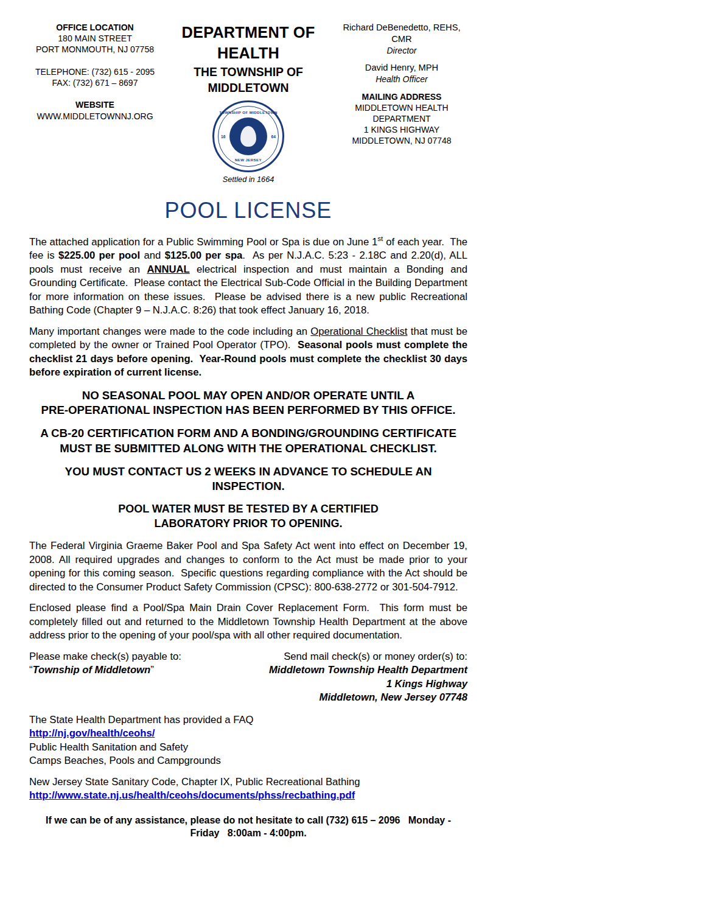OFFICE LOCATION
180 MAIN STREET
PORT MONMOUTH, NJ 07758
TELEPHONE: (732) 615 - 2095
FAX: (732) 671 – 8697
WEBSITE
WWW.MIDDLETOWNNJ.ORG
DEPARTMENT OF HEALTH
THE TOWNSHIP OF MIDDLETOWN
TOWNSHIP OF MIDDLETOWN
16
64
NEW JERSEY
Settled in 1664
Richard DeBenedetto, REHS, CMR
Director
David Henry, MPH
Health Officer
MAILING ADDRESS
MIDDLETOWN HEALTH
DEPARTMENT
1 KINGS HIGHWAY
MIDDLETOWN, NJ 07748
POOL LICENSE
The attached application for a Public Swimming Pool or Spa is due on June 1st of each year. The fee is $225.00 per pool and $125.00 per spa. As per N.J.A.C. 5:23 - 2.18C and 2.20(d), ALL pools must receive an ANNUAL electrical inspection and must maintain a Bonding and Grounding Certificate. Please contact the Electrical Sub-Code Official in the Building Department for more information on these issues. Please be advised there is a new public Recreational Bathing Code (Chapter 9 – N.J.A.C. 8:26) that took effect January 16, 2018.
Many important changes were made to the code including an Operational Checklist that must be completed by the owner or Trained Pool Operator (TPO). Seasonal pools must complete the checklist 21 days before opening. Year-Round pools must complete the checklist 30 days before expiration of current license.
NO SEASONAL POOL MAY OPEN AND/OR OPERATE UNTIL A
PRE-OPERATIONAL INSPECTION HAS BEEN PERFORMED BY THIS OFFICE.
A CB-20 CERTIFICATION FORM AND A BONDING/GROUNDING CERTIFICATE MUST BE SUBMITTED ALONG WITH THE OPERATIONAL CHECKLIST.
YOU MUST CONTACT US 2 WEEKS IN ADVANCE TO SCHEDULE AN INSPECTION.
POOL WATER MUST BE TESTED BY A CERTIFIED
LABORATORY PRIOR TO OPENING.
The Federal Virginia Graeme Baker Pool and Spa Safety Act went into effect on December 19, 2008. All required upgrades and changes to conform to the Act must be made prior to your opening for this coming season. Specific questions regarding compliance with the Act should be directed to the Consumer Product Safety Commission (CPSC): 800-638-2772 or 301-504-7912.
Enclosed please find a Pool/Spa Main Drain Cover Replacement Form. This form must be completely filled out and returned to the Middletown Township Health Department at the above address prior to the opening of your pool/spa with all other required documentation.
Please make check(s) payable to:
“Township of Middletown”
Send mail check(s) or money order(s) to:
Middletown Township Health Department
1 Kings Highway
Middletown, New Jersey 07748
The State Health Department has provided a FAQ
http://nj.gov/health/ceohs/
Public Health Sanitation and Safety
Camps Beaches, Pools and Campgrounds
New Jersey State Sanitary Code, Chapter IX, Public Recreational Bathing
http://www.state.nj.us/health/ceohs/documents/phss/recbathing.pdf
If we can be of any assistance, please do not hesitate to call (732) 615 – 2096 Monday - Friday 8:00am - 4:00pm.